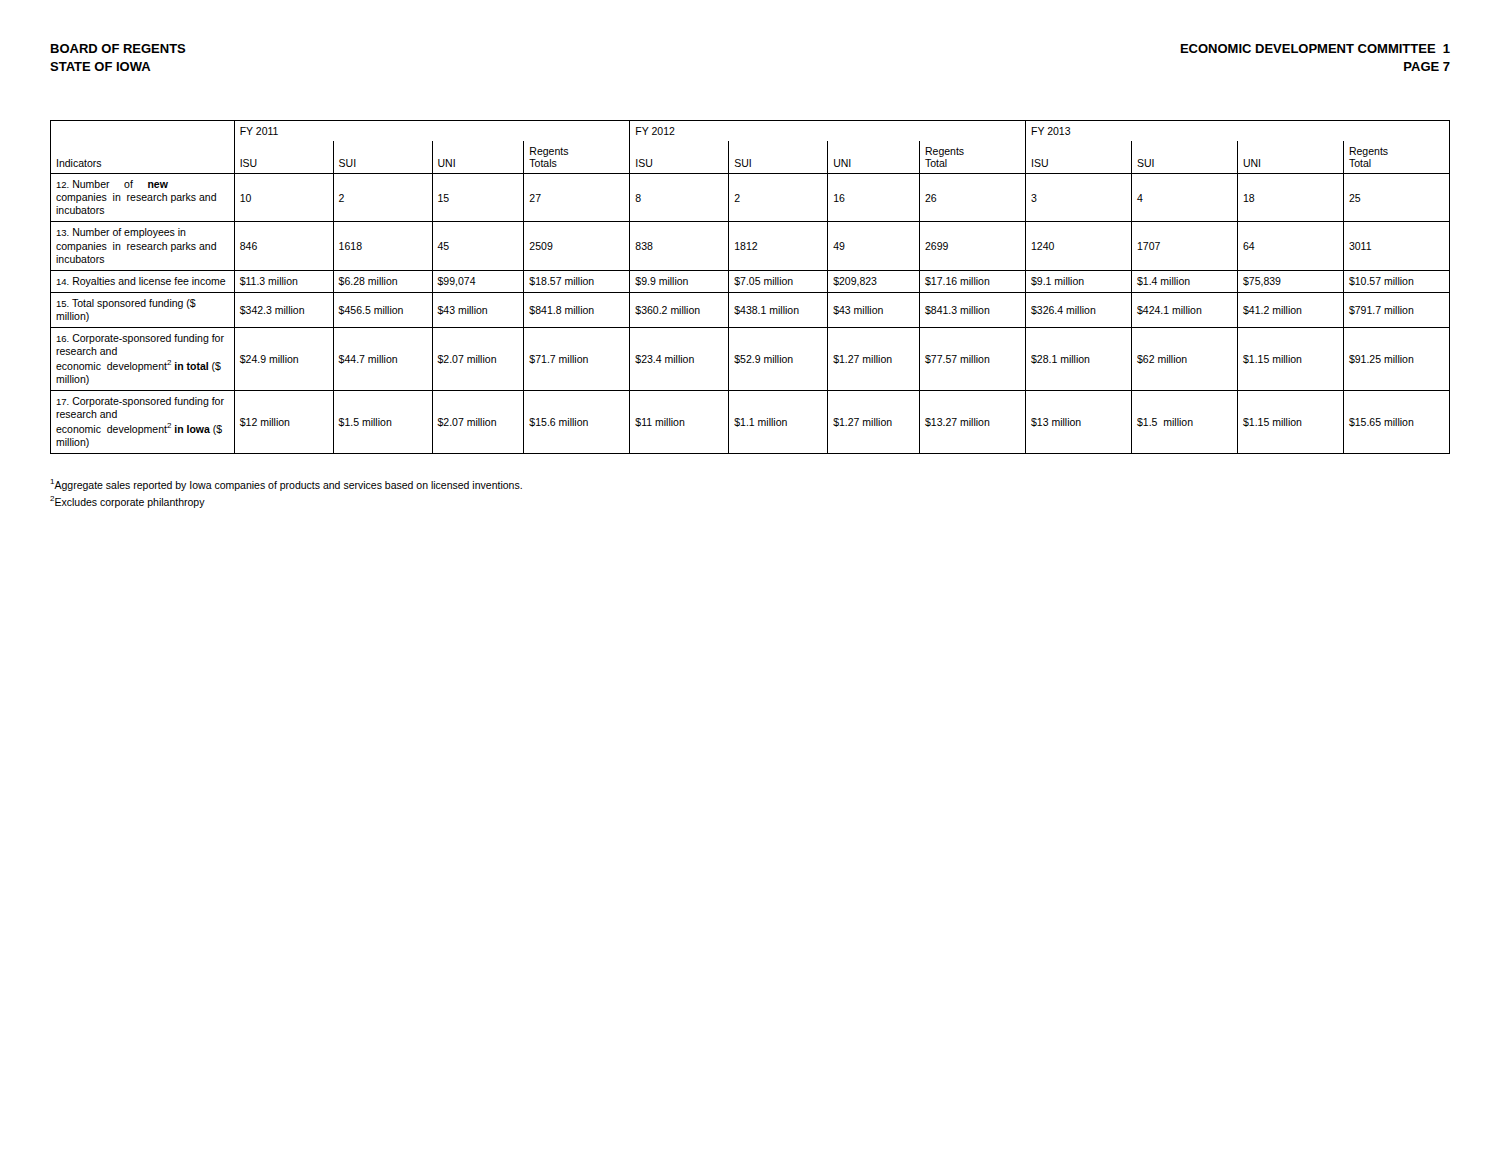BOARD OF REGENTS
STATE OF IOWA
ECONOMIC DEVELOPMENT COMMITTEE 1
PAGE 7
| | FY 2011 | FY 2012 | FY 2013 |
| --- | --- | --- | --- |
| Indicators | ISU | SUI | UNI | Regents Totals | ISU | SUI | UNI | Regents Total | ISU | SUI | UNI | Regents Total |
| 12. Number of new companies in research parks and incubators | 10 | 2 | 15 | 27 | 8 | 2 | 16 | 26 | 3 | 4 | 18 | 25 |
| 13. Number of employees in companies in research parks and incubators | 846 | 1618 | 45 | 2509 | 838 | 1812 | 49 | 2699 | 1240 | 1707 | 64 | 3011 |
| 14. Royalties and license fee income | $11.3 million | $6.28 million | $99,074 | $18.57 million | $9.9 million | $7.05 million | $209,823 | $17.16 million | $9.1 million | $1.4 million | $75,839 | $10.57 million |
| 15. Total sponsored funding ($ million) | $342.3 million | $456.5 million | $43 million | $841.8 million | $360.2 million | $438.1 million | $43 million | $841.3 million | $326.4 million | $424.1 million | $41.2 million | $791.7 million |
| 16. Corporate-sponsored funding for research and economic development 2 in total ($ million) | $24.9 million | $44.7 million | $2.07 million | $71.7 million | $23.4 million | $52.9 million | $1.27 million | $77.57 million | $28.1 million | $62 million | $1.15 million | $91.25 million |
| 17. Corporate-sponsored funding for research and economic development 2 in Iowa ($ million) | $12 million | $1.5 million | $2.07 million | $15.6 million | $11 million | $1.1 million | $1.27 million | $13.27 million | $13 million | $1.5 million | $1.15 million | $15.65 million |
1Aggregate sales reported by Iowa companies of products and services based on licensed inventions.
2Excludes corporate philanthropy